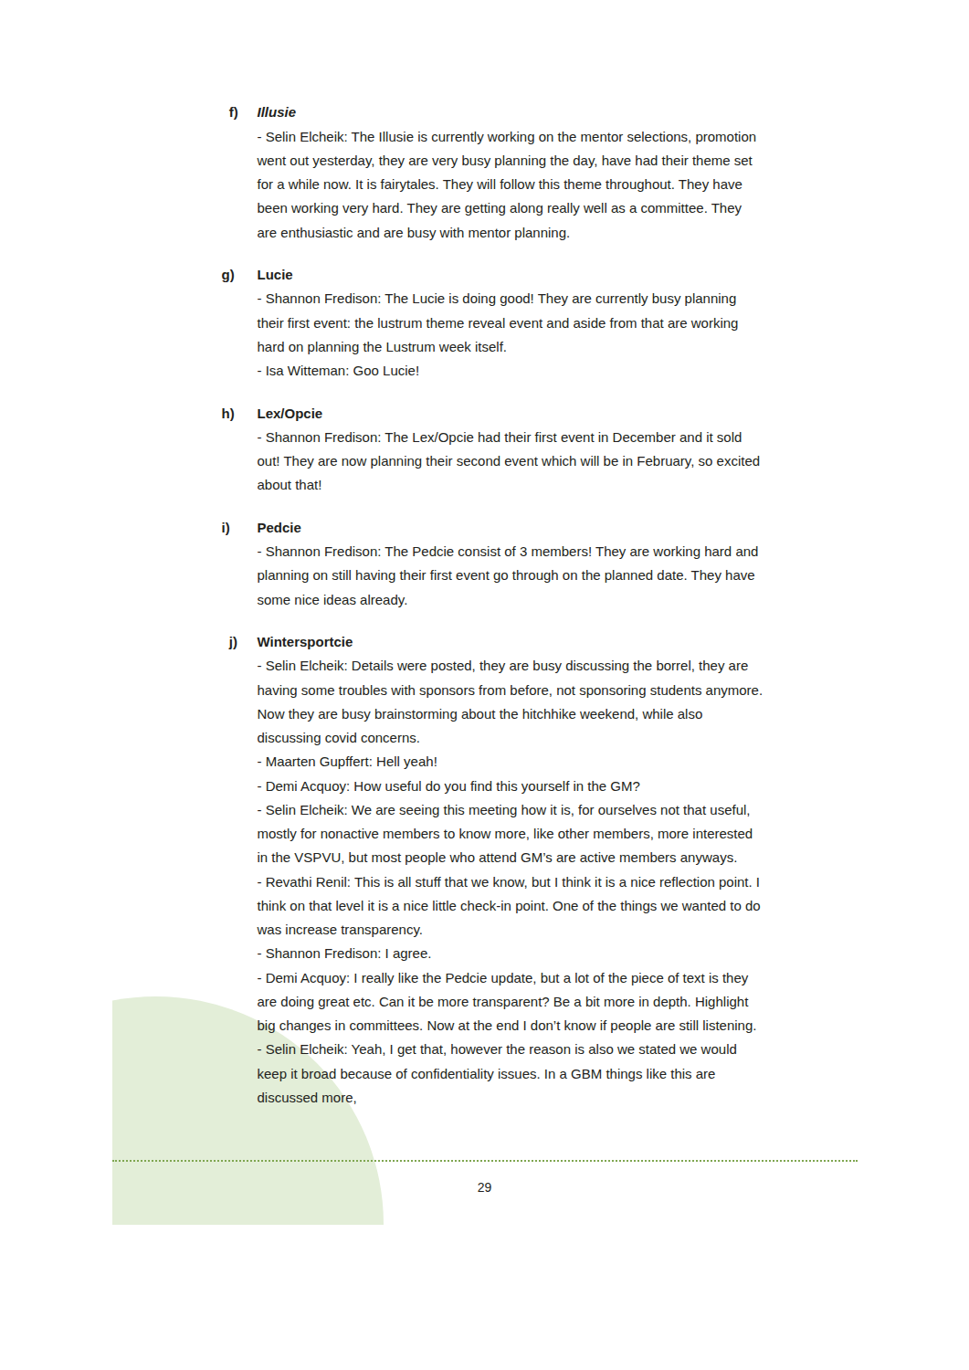f)
Illusie
- Selin Elcheik: The Illusie is currently working on the mentor selections, promotion went out yesterday, they are very busy planning the day, have had their theme set for a while now. It is fairytales. They will follow this theme throughout. They have been working very hard. They are getting along really well as a committee. They are enthusiastic and are busy with mentor planning.
g)
Lucie
- Shannon Fredison: The Lucie is doing good! They are currently busy planning their first event: the lustrum theme reveal event and aside from that are working hard on planning the Lustrum week itself.
- Isa Witteman: Goo Lucie!
h)
Lex/Opcie
- Shannon Fredison: The Lex/Opcie had their first event in December and it sold out! They are now planning their second event which will be in February, so excited about that!
i)
Pedcie
- Shannon Fredison: The Pedcie consist of 3 members! They are working hard and planning on still having their first event go through on the planned date. They have some nice ideas already.
j)
Wintersportcie
- Selin Elcheik: Details were posted, they are busy discussing the borrel, they are having some troubles with sponsors from before, not sponsoring students anymore. Now they are busy brainstorming about the hitchhike weekend, while also discussing covid concerns.
- Maarten Gupffert: Hell yeah!
- Demi Acquoy: How useful do you find this yourself in the GM?
- Selin Elcheik: We are seeing this meeting how it is, for ourselves not that useful, mostly for nonactive members to know more, like other members, more interested in the VSPVU, but most people who attend GM’s are active members anyways.
- Revathi Renil: This is all stuff that we know, but I think it is a nice reflection point. I think on that level it is a nice little check-in point. One of the things we wanted to do was increase transparency.
- Shannon Fredison: I agree.
- Demi Acquoy: I really like the Pedcie update, but a lot of the piece of text is they are doing great etc. Can it be more transparent? Be a bit more in depth. Highlight big changes in committees. Now at the end I don’t know if people are still listening.
- Selin Elcheik: Yeah, I get that, however the reason is also we stated we would keep it broad because of confidentiality issues. In a GBM things like this are discussed more,
29